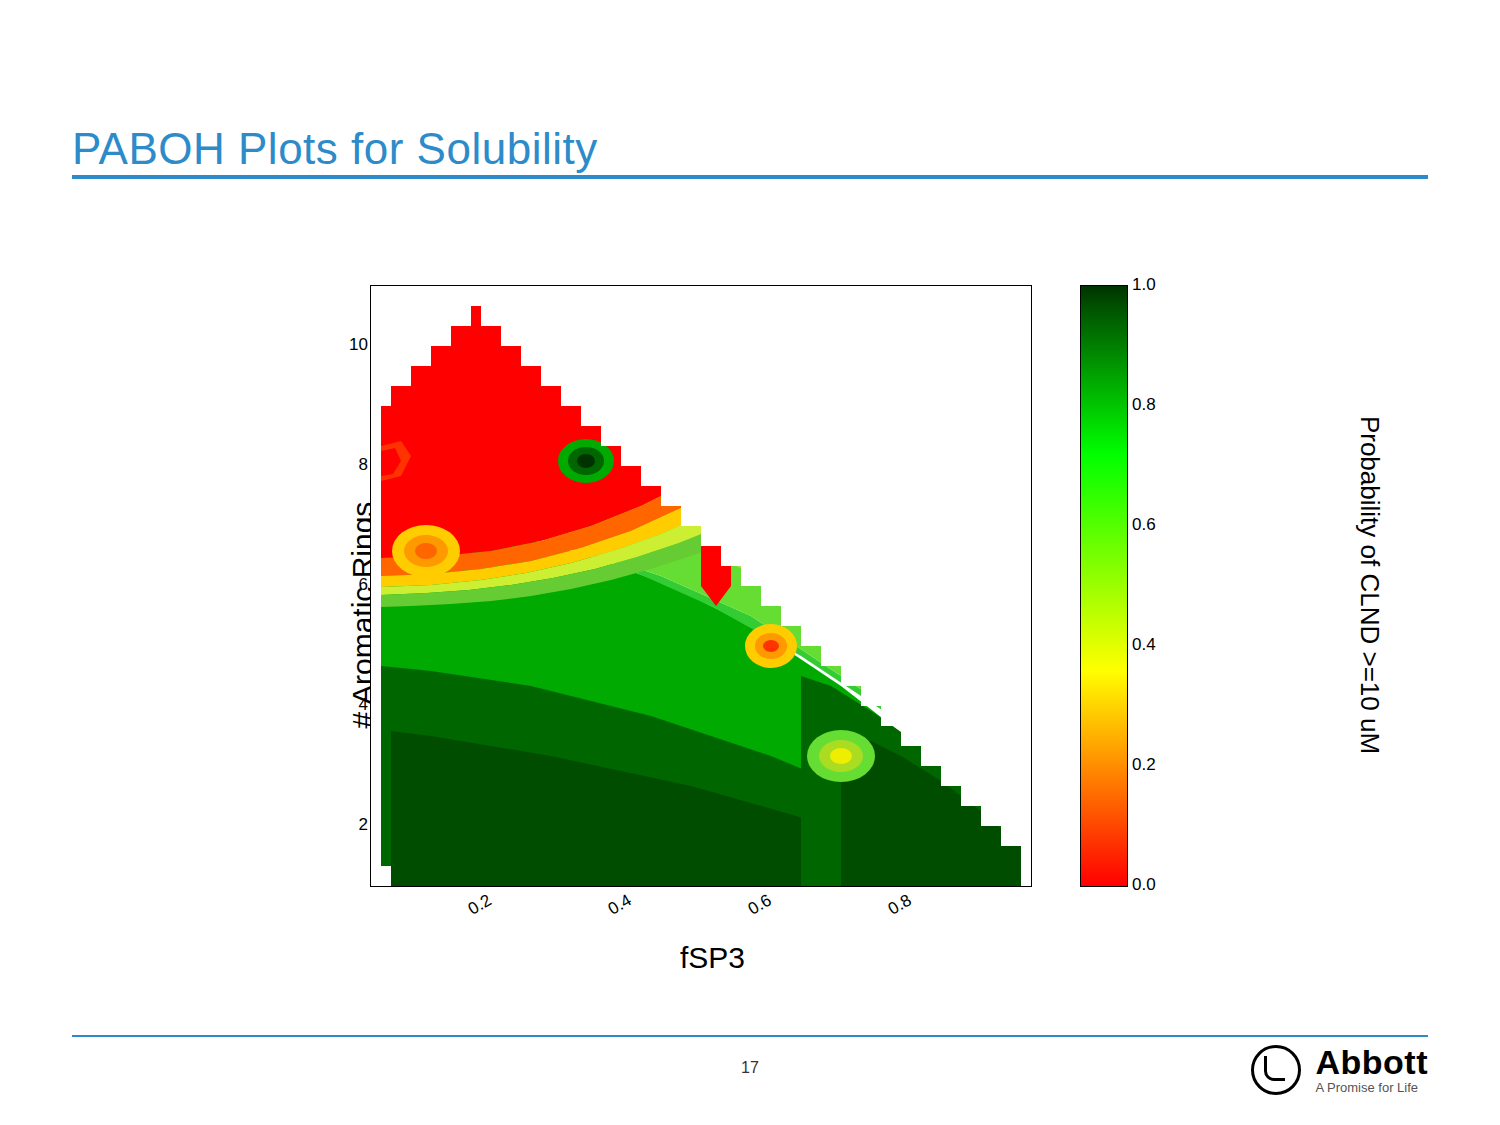PABOH Plots for Solubility
# Aromatic Rings
10 8 6 4 2
0.2 0.4 0.6 0.8
fSP3
1.0 0.8 0.6 0.4 0.2 0.0
Probability of CLND >=10 uM
17
Abbott
A Promise for Life